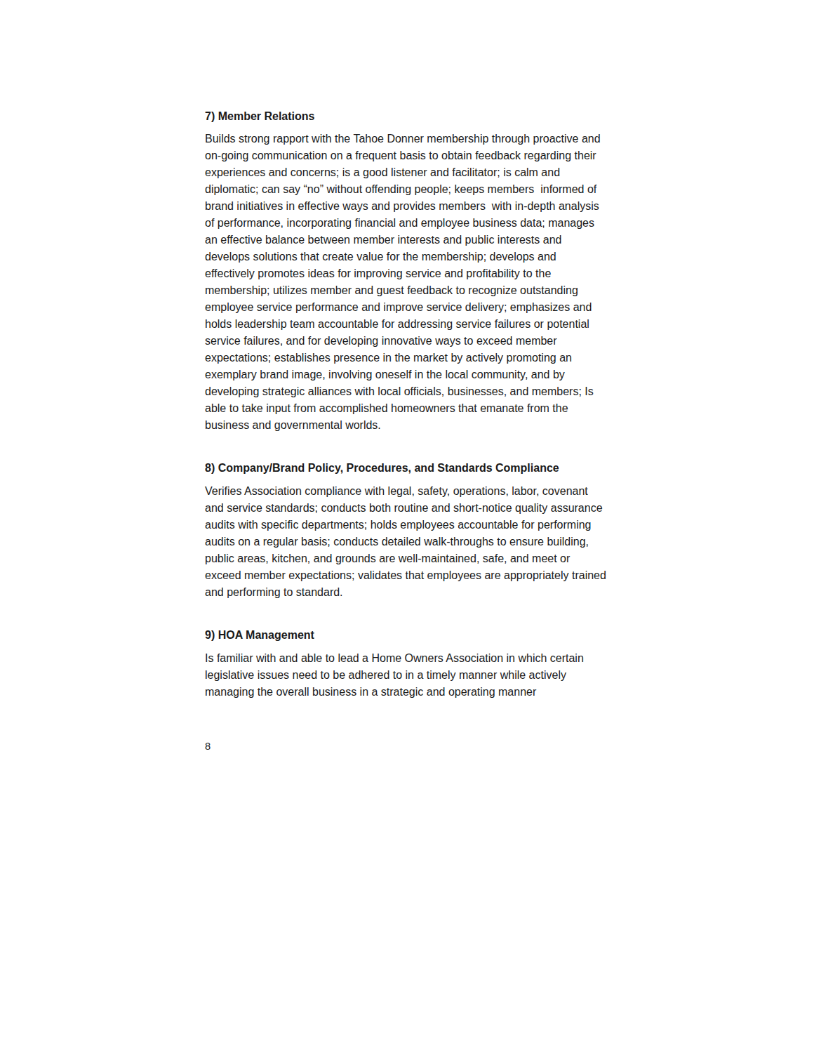7) Member Relations
Builds strong rapport with the Tahoe Donner membership through proactive and on-going communication on a frequent basis to obtain feedback regarding their experiences and concerns; is a good listener and facilitator; is calm and diplomatic; can say “no” without offending people; keeps members informed of brand initiatives in effective ways and provides members with in-depth analysis of performance, incorporating financial and employee business data; manages an effective balance between member interests and public interests and develops solutions that create value for the membership; develops and effectively promotes ideas for improving service and profitability to the membership; utilizes member and guest feedback to recognize outstanding employee service performance and improve service delivery; emphasizes and holds leadership team accountable for addressing service failures or potential service failures, and for developing innovative ways to exceed member expectations; establishes presence in the market by actively promoting an exemplary brand image, involving oneself in the local community, and by developing strategic alliances with local officials, businesses, and members; Is able to take input from accomplished homeowners that emanate from the business and governmental worlds.
8) Company/Brand Policy, Procedures, and Standards Compliance
Verifies Association compliance with legal, safety, operations, labor, covenant and service standards; conducts both routine and short-notice quality assurance audits with specific departments; holds employees accountable for performing audits on a regular basis; conducts detailed walk-throughs to ensure building, public areas, kitchen, and grounds are well-maintained, safe, and meet or exceed member expectations; validates that employees are appropriately trained and performing to standard.
9) HOA Management
Is familiar with and able to lead a Home Owners Association in which certain legislative issues need to be adhered to in a timely manner while actively managing the overall business in a strategic and operating manner
8